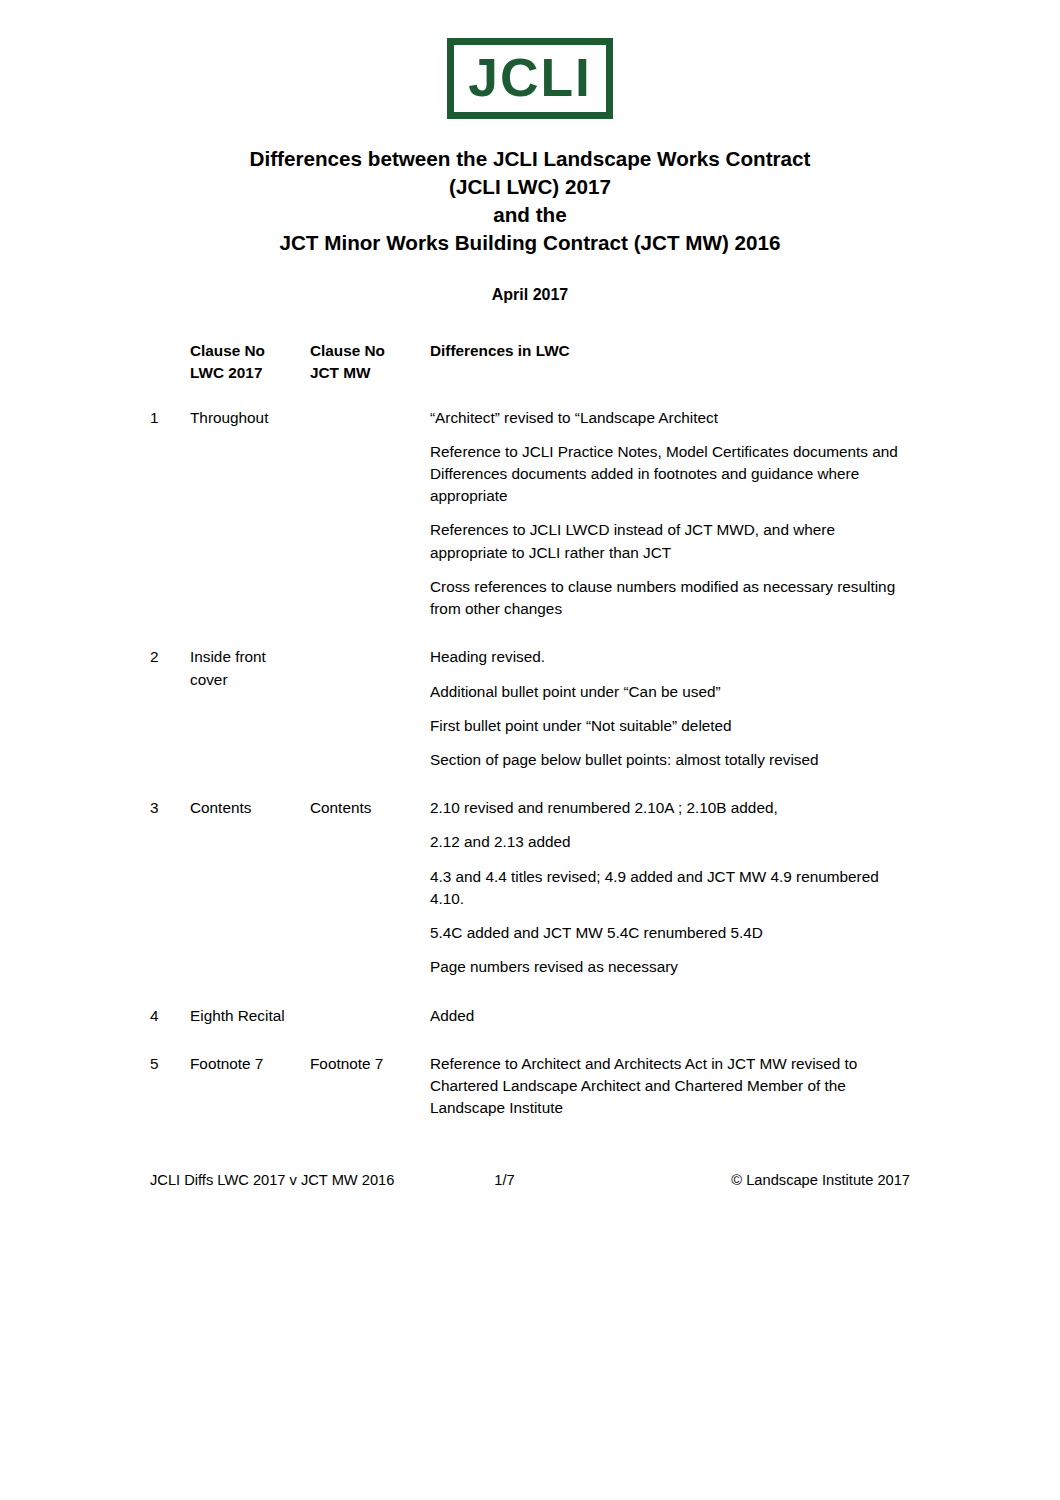JCLI
Differences between the JCLI Landscape Works Contract
(JCLI LWC) 2017
and the
JCT Minor Works Building Contract (JCT MW) 2016
April 2017
| | Clause No LWC 2017 | Clause No JCT MW | Differences in LWC |
| --- | --- | --- | --- |
| 1 | Throughout | | “Architect” revised to “Landscape Architect Reference to JCLI Practice Notes, Model Certificates documents and Differences documents added in footnotes and guidance where appropriate References to JCLI LWCD instead of JCT MWD, and where appropriate to JCLI rather than JCT Cross references to clause numbers modified as necessary resulting from other changes |
| 2 | Inside front cover | | Heading revised. Additional bullet point under “Can be used” First bullet point under “Not suitable” deleted Section of page below bullet points: almost totally revised |
| 3 | Contents | Contents | 2.10 revised and renumbered 2.10A ; 2.10B added, 2.12 and 2.13 added 4.3 and 4.4 titles revised; 4.9 added and JCT MW 4.9 renumbered 4.10. 5.4C added and JCT MW 5.4C renumbered 5.4D Page numbers revised as necessary |
| 4 | Eighth Recital | | Added |
| 5 | Footnote 7 | Footnote 7 | Reference to Architect and Architects Act in JCT MW revised to Chartered Landscape Architect and Chartered Member of the Landscape Institute |
JCLI Diffs LWC 2017 v JCT MW 2016 1/7 © Landscape Institute 2017